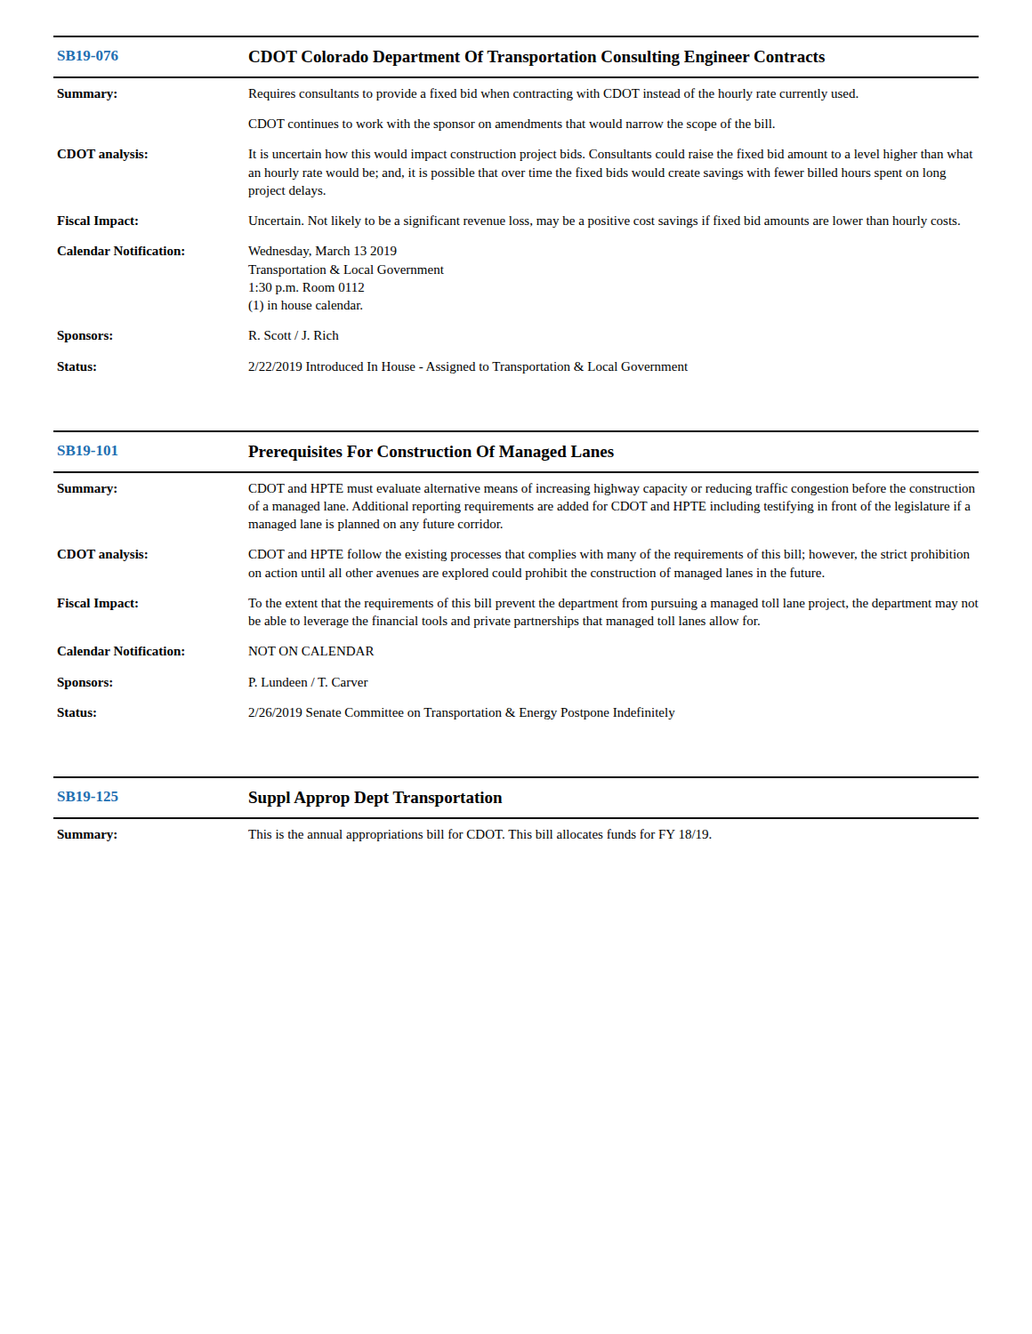| SB19-076 | CDOT Colorado Department Of Transportation Consulting Engineer Contracts |
| Summary: | Requires consultants to provide a fixed bid when contracting with CDOT instead of the hourly rate currently used. CDOT continues to work with the sponsor on amendments that would narrow the scope of the bill. |
| CDOT analysis: | It is uncertain how this would impact construction project bids. Consultants could raise the fixed bid amount to a level higher than what an hourly rate would be; and, it is possible that over time the fixed bids would create savings with fewer billed hours spent on long project delays. |
| Fiscal Impact: | Uncertain. Not likely to be a significant revenue loss, may be a positive cost savings if fixed bid amounts are lower than hourly costs. |
| Calendar Notification: | Wednesday, March 13 2019 Transportation & Local Government 1:30 p.m. Room 0112 (1) in house calendar. |
| Sponsors: | R. Scott / J. Rich |
| Status: | 2/22/2019 Introduced In House - Assigned to Transportation & Local Government |
| SB19-101 | Prerequisites For Construction Of Managed Lanes |
| Summary: | CDOT and HPTE must evaluate alternative means of increasing highway capacity or reducing traffic congestion before the construction of a managed lane. Additional reporting requirements are added for CDOT and HPTE including testifying in front of the legislature if a managed lane is planned on any future corridor. |
| CDOT analysis: | CDOT and HPTE follow the existing processes that complies with many of the requirements of this bill; however, the strict prohibition on action until all other avenues are explored could prohibit the construction of managed lanes in the future. |
| Fiscal Impact: | To the extent that the requirements of this bill prevent the department from pursuing a managed toll lane project, the department may not be able to leverage the financial tools and private partnerships that managed toll lanes allow for. |
| Calendar Notification: | NOT ON CALENDAR |
| Sponsors: | P. Lundeen / T. Carver |
| Status: | 2/26/2019 Senate Committee on Transportation & Energy Postpone Indefinitely |
| SB19-125 | Suppl Approp Dept Transportation |
| Summary: | This is the annual appropriations bill for CDOT. This bill allocates funds for FY 18/19. |